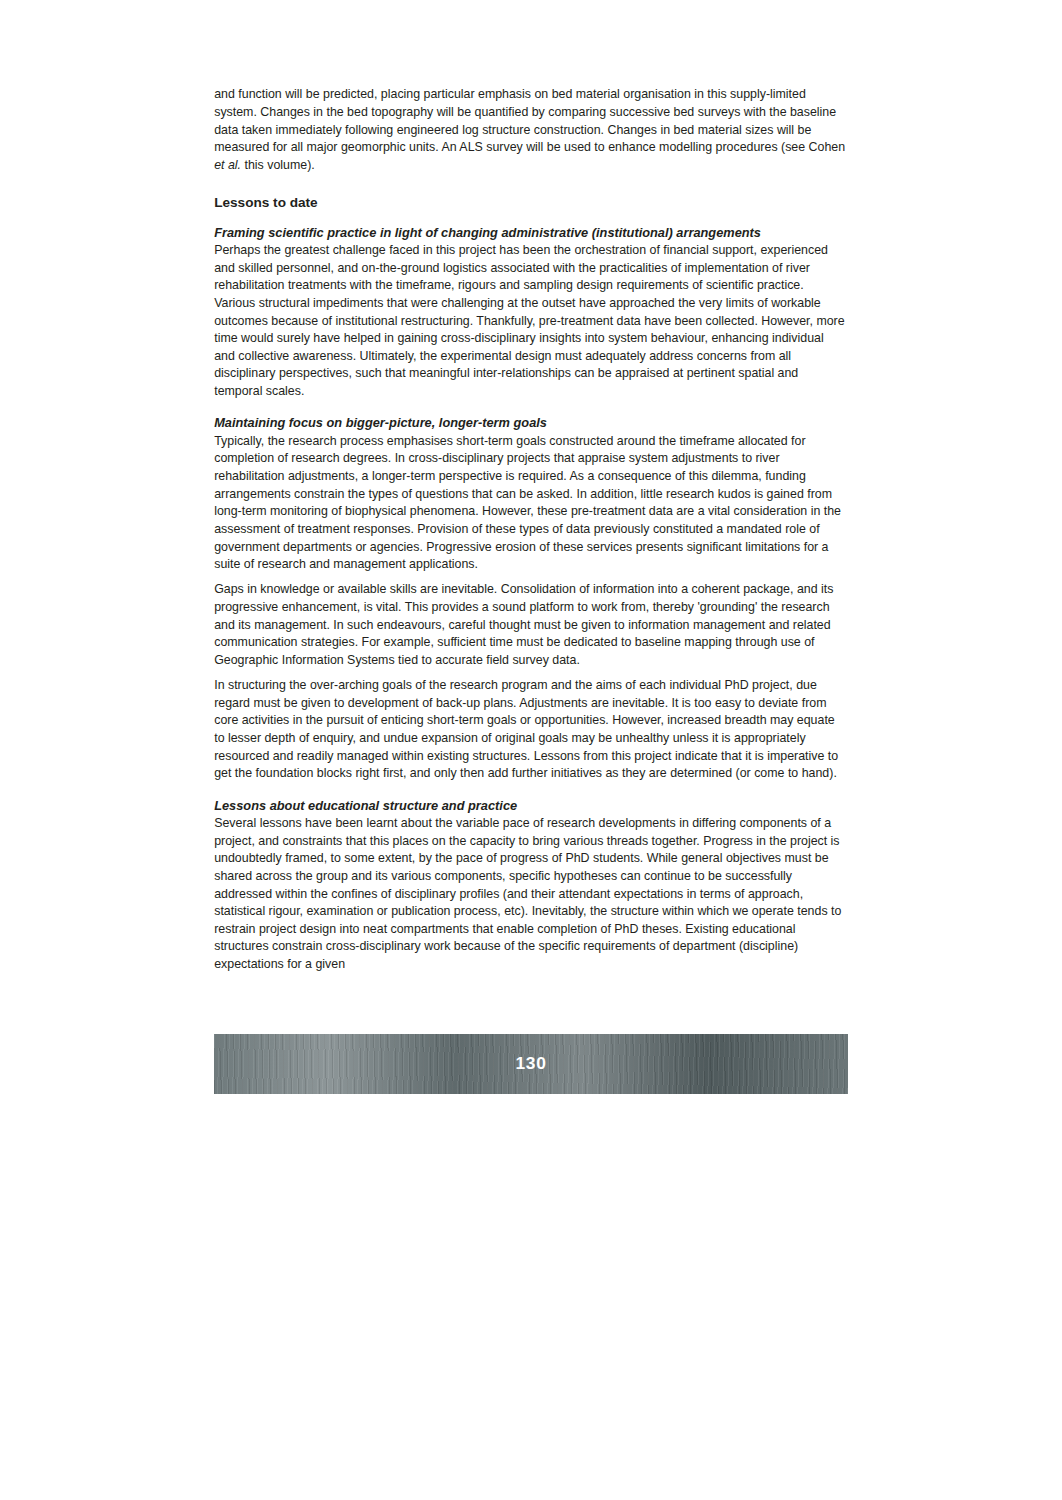and function will be predicted, placing particular emphasis on bed material organisation in this supply-limited system. Changes in the bed topography will be quantified by comparing successive bed surveys with the baseline data taken immediately following engineered log structure construction. Changes in bed material sizes will be measured for all major geomorphic units. An ALS survey will be used to enhance modelling procedures (see Cohen et al. this volume).
Lessons to date
Framing scientific practice in light of changing administrative (institutional) arrangements
Perhaps the greatest challenge faced in this project has been the orchestration of financial support, experienced and skilled personnel, and on-the-ground logistics associated with the practicalities of implementation of river rehabilitation treatments with the timeframe, rigours and sampling design requirements of scientific practice. Various structural impediments that were challenging at the outset have approached the very limits of workable outcomes because of institutional restructuring. Thankfully, pre-treatment data have been collected. However, more time would surely have helped in gaining cross-disciplinary insights into system behaviour, enhancing individual and collective awareness. Ultimately, the experimental design must adequately address concerns from all disciplinary perspectives, such that meaningful inter-relationships can be appraised at pertinent spatial and temporal scales.
Maintaining focus on bigger-picture, longer-term goals
Typically, the research process emphasises short-term goals constructed around the timeframe allocated for completion of research degrees. In cross-disciplinary projects that appraise system adjustments to river rehabilitation adjustments, a longer-term perspective is required. As a consequence of this dilemma, funding arrangements constrain the types of questions that can be asked. In addition, little research kudos is gained from long-term monitoring of biophysical phenomena. However, these pre-treatment data are a vital consideration in the assessment of treatment responses. Provision of these types of data previously constituted a mandated role of government departments or agencies. Progressive erosion of these services presents significant limitations for a suite of research and management applications.
Gaps in knowledge or available skills are inevitable. Consolidation of information into a coherent package, and its progressive enhancement, is vital. This provides a sound platform to work from, thereby 'grounding' the research and its management. In such endeavours, careful thought must be given to information management and related communication strategies. For example, sufficient time must be dedicated to baseline mapping through use of Geographic Information Systems tied to accurate field survey data.
In structuring the over-arching goals of the research program and the aims of each individual PhD project, due regard must be given to development of back-up plans. Adjustments are inevitable. It is too easy to deviate from core activities in the pursuit of enticing short-term goals or opportunities. However, increased breadth may equate to lesser depth of enquiry, and undue expansion of original goals may be unhealthy unless it is appropriately resourced and readily managed within existing structures. Lessons from this project indicate that it is imperative to get the foundation blocks right first, and only then add further initiatives as they are determined (or come to hand).
Lessons about educational structure and practice
Several lessons have been learnt about the variable pace of research developments in differing components of a project, and constraints that this places on the capacity to bring various threads together. Progress in the project is undoubtedly framed, to some extent, by the pace of progress of PhD students. While general objectives must be shared across the group and its various components, specific hypotheses can continue to be successfully addressed within the confines of disciplinary profiles (and their attendant expectations in terms of approach, statistical rigour, examination or publication process, etc). Inevitably, the structure within which we operate tends to restrain project design into neat compartments that enable completion of PhD theses. Existing educational structures constrain cross-disciplinary work because of the specific requirements of department (discipline) expectations for a given
130